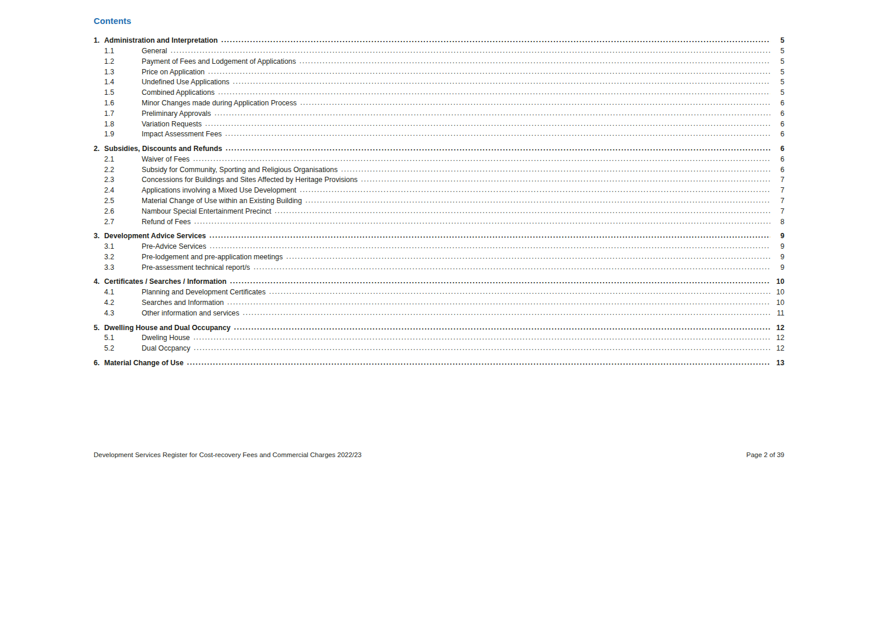Contents
1. Administration and Interpretation ........................................................................................................................................................................................................................................................... 5
1.1 General ................................................................................................................................................................................................................................................................................. 5
1.2 Payment of Fees and Lodgement of Applications ................................................................................................................................................................................................................. 5
1.3 Price on Application ......................................................................................................................................................................................................................................... 5
1.4 Undefined Use Applications ............................................................................................................................................................................................................................. 5
1.5 Combined Applications .................................................................................................................................................................................................................................... 5
1.6 Minor Changes made during Application Process ................................................................................................................................................................................................................ 6
1.7 Preliminary Approvals ..................................................................................................................................................................................................................................... 6
1.8 Variation Requests .......................................................................................................................................................................................................................................... 6
1.9 Impact Assessment Fees ................................................................................................................................................................................................................................ 6
2. Subsidies, Discounts and Refunds ................................................................................................................................................................................................................................. 6
2.1 Waiver of Fees ................................................................................................................................................................................................................................................. 6
2.2 Subsidy for Community, Sporting and Religious Organisations ................................................................................................................................................................................. 6
2.3 Concessions for Buildings and Sites Affected by Heritage Provisions ....................................................................................................................................................................... 7
2.4 Applications involving a Mixed Use Development ................................................................................................................................................................................................................ 7
2.5 Material Change of Use within an Existing Building .............................................................................................................................................................................................................. 7
2.6 Nambour Special Entertainment Precinct ............................................................................................................................................................................................................................. 7
2.7 Refund of Fees ................................................................................................................................................................................................................................................. 8
3. Development Advice Services ......................................................................................................................................................................................................................................... 9
3.1 Pre-Advice Services ......................................................................................................................................................................................................................................... 9
3.2 Pre-lodgement and pre-application meetings ......................................................................................................................................................................................................................... 9
3.3 Pre-assessment technical report/s ....................................................................................................................................................................................................................................... 9
4. Certificates / Searches / Information .............................................................................................................................................................................................................................. 10
4.1 Planning and Development Certificates ............................................................................................................................................................................................................................... 10
4.2 Searches and Information ................................................................................................................................................................................................................................. 10
4.3 Other information and services ......................................................................................................................................................................................................................................... 11
5. Dwelling House and Dual Occupancy ........................................................................................................................................................................................................................... 12
5.1 Dweling House ................................................................................................................................................................................................................................................. 12
5.2 Dual Occpancy ................................................................................................................................................................................................................................................. 12
6. Material Change of Use ..................................................................................................................................................................................................................................................... 13
Development Services Register for Cost-recovery Fees and Commercial Charges 2022/23
Page 2 of 39